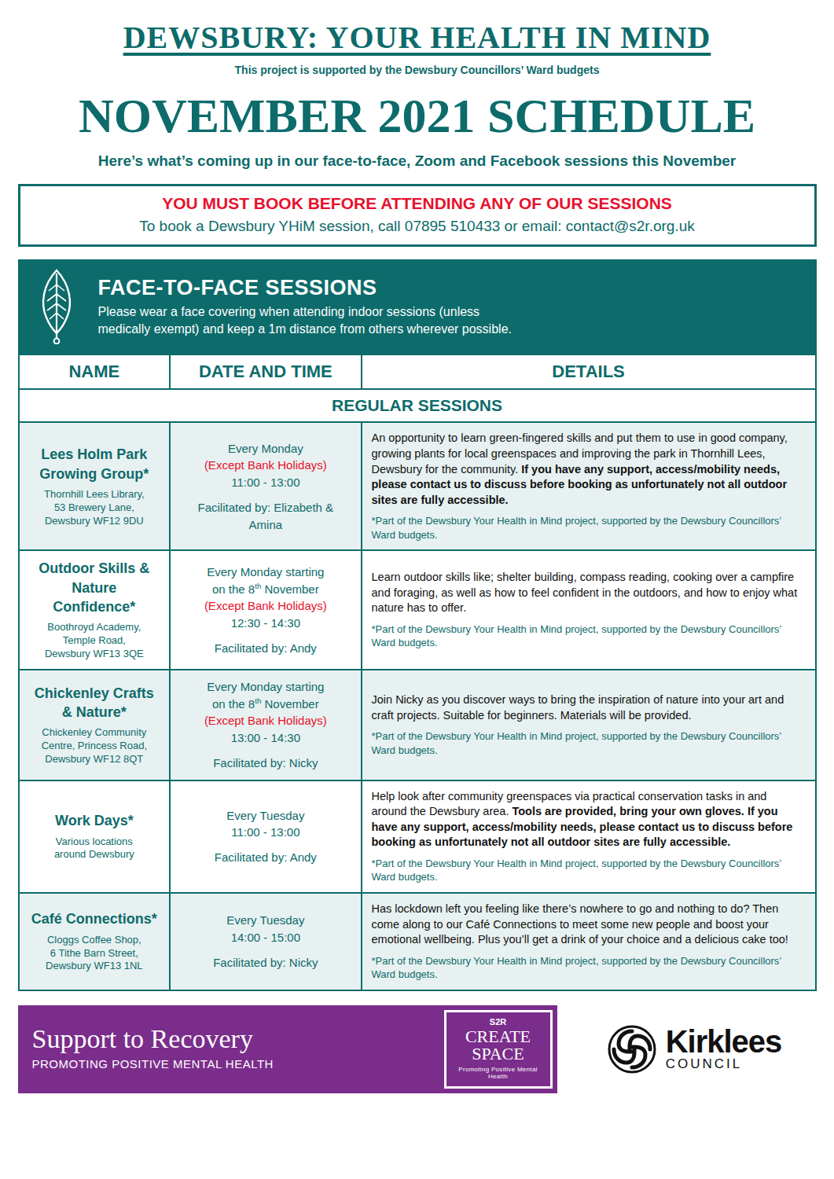DEWSBURY: YOUR HEALTH IN MIND
This project is supported by the Dewsbury Councillors’ Ward budgets
NOVEMBER 2021 SCHEDULE
Here’s what’s coming up in our face-to-face, Zoom and Facebook sessions this November
YOU MUST BOOK BEFORE ATTENDING ANY OF OUR SESSIONS
To book a Dewsbury YHiM session, call 07895 510433 or email: contact@s2r.org.uk
FACE-TO-FACE SESSIONS
Please wear a face covering when attending indoor sessions (unless
medically exempt) and keep a 1m distance from others wherever possible.
| NAME | DATE AND TIME | DETAILS |
| --- | --- | --- |
| REGULAR SESSIONS |
| Lees Holm Park Growing Group* Thornhill Lees Library, 53 Brewery Lane, Dewsbury WF12 9DU | Every Monday (Except Bank Holidays) 11:00 - 13:00 Facilitated by: Elizabeth & Amina | An opportunity to learn green-fingered skills and put them to use in good company, growing plants for local greenspaces and improving the park in Thornhill Lees, Dewsbury for the community. If you have any support, access/mobility needs, please contact us to discuss before booking as unfortunately not all outdoor sites are fully accessible. *Part of the Dewsbury Your Health in Mind project, supported by the Dewsbury Councillors’ Ward budgets. |
| Outdoor Skills & Nature Confidence* Boothroyd Academy, Temple Road, Dewsbury WF13 3QE | Every Monday starting on the 8 th November (Except Bank Holidays) 12:30 - 14:30 Facilitated by: Andy | Learn outdoor skills like; shelter building, compass reading, cooking over a campfire and foraging, as well as how to feel confident in the outdoors, and how to enjoy what nature has to offer. *Part of the Dewsbury Your Health in Mind project, supported by the Dewsbury Councillors’ Ward budgets. |
| Chickenley Crafts & Nature* Chickenley Community Centre, Princess Road, Dewsbury WF12 8QT | Every Monday starting on the 8 th November (Except Bank Holidays) 13:00 - 14:30 Facilitated by: Nicky | Join Nicky as you discover ways to bring the inspiration of nature into your art and craft projects. Suitable for beginners. Materials will be provided. *Part of the Dewsbury Your Health in Mind project, supported by the Dewsbury Councillors’ Ward budgets. |
| Work Days* Various locations around Dewsbury | Every Tuesday 11:00 - 13:00 Facilitated by: Andy | Help look after community greenspaces via practical conservation tasks in and around the Dewsbury area. Tools are provided, bring your own gloves. If you have any support, access/mobility needs, please contact us to discuss before booking as unfortunately not all outdoor sites are fully accessible. *Part of the Dewsbury Your Health in Mind project, supported by the Dewsbury Councillors’ Ward budgets. |
| Café Connections* Cloggs Coffee Shop, 6 Tithe Barn Street, Dewsbury WF13 1NL | Every Tuesday 14:00 - 15:00 Facilitated by: Nicky | Has lockdown left you feeling like there’s nowhere to go and nothing to do? Then come along to our Café Connections to meet some new people and boost your emotional wellbeing. Plus you’ll get a drink of your choice and a delicious cake too! *Part of the Dewsbury Your Health in Mind project, supported by the Dewsbury Councillors’ Ward budgets. |
Support to Recovery
PROMOTING POSITIVE MENTAL HEALTH
S2R
CREATE
SPACE
Promoting Positive Mental Health
Kirklees
COUNCIL